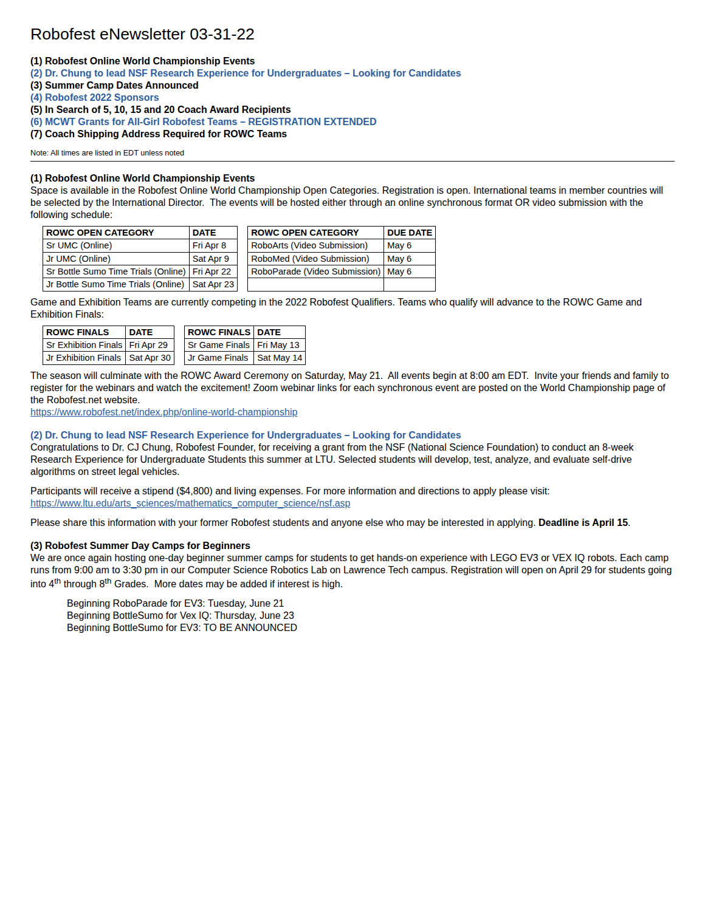Robofest eNewsletter 03-31-22
(1) Robofest Online World Championship Events
(2) Dr. Chung to lead NSF Research Experience for Undergraduates – Looking for Candidates
(3) Summer Camp Dates Announced
(4) Robofest 2022 Sponsors
(5) In Search of 5, 10, 15 and 20 Coach Award Recipients
(6) MCWT Grants for All-Girl Robofest Teams – REGISTRATION EXTENDED
(7) Coach Shipping Address Required for ROWC Teams
Note: All times are listed in EDT unless noted
(1) Robofest Online World Championship Events
Space is available in the Robofest Online World Championship Open Categories. Registration is open. International teams in member countries will be selected by the International Director. The events will be hosted either through an online synchronous format OR video submission with the following schedule:
| ROWC OPEN CATEGORY | DATE | | ROWC OPEN CATEGORY | DUE DATE |
| --- | --- | --- | --- | --- |
| Sr UMC (Online) | Fri Apr 8 | | RoboArts (Video Submission) | May 6 |
| Jr UMC (Online) | Sat Apr 9 | | RoboMed (Video Submission) | May 6 |
| Sr Bottle Sumo Time Trials (Online) | Fri Apr 22 | | RoboParade (Video Submission) | May 6 |
| Jr Bottle Sumo Time Trials (Online) | Sat Apr 23 | | | |
Game and Exhibition Teams are currently competing in the 2022 Robofest Qualifiers. Teams who qualify will advance to the ROWC Game and Exhibition Finals:
| ROWC FINALS | DATE | | ROWC FINALS | DATE |
| --- | --- | --- | --- | --- |
| Sr Exhibition Finals | Fri Apr 29 | | Sr Game Finals | Fri May 13 |
| Jr Exhibition Finals | Sat Apr 30 | | Jr Game Finals | Sat May 14 |
The season will culminate with the ROWC Award Ceremony on Saturday, May 21. All events begin at 8:00 am EDT. Invite your friends and family to register for the webinars and watch the excitement! Zoom webinar links for each synchronous event are posted on the World Championship page of the Robofest.net website.
https://www.robofest.net/index.php/online-world-championship
(2) Dr. Chung to lead NSF Research Experience for Undergraduates – Looking for Candidates
Congratulations to Dr. CJ Chung, Robofest Founder, for receiving a grant from the NSF (National Science Foundation) to conduct an 8-week Research Experience for Undergraduate Students this summer at LTU. Selected students will develop, test, analyze, and evaluate self-drive algorithms on street legal vehicles.
Participants will receive a stipend ($4,800) and living expenses. For more information and directions to apply please visit: https://www.ltu.edu/arts_sciences/mathematics_computer_science/nsf.asp
Please share this information with your former Robofest students and anyone else who may be interested in applying. Deadline is April 15.
(3) Robofest Summer Day Camps for Beginners
We are once again hosting one-day beginner summer camps for students to get hands-on experience with LEGO EV3 or VEX IQ robots. Each camp runs from 9:00 am to 3:30 pm in our Computer Science Robotics Lab on Lawrence Tech campus. Registration will open on April 29 for students going into 4th through 8th Grades. More dates may be added if interest is high.
Beginning RoboParade for EV3: Tuesday, June 21
Beginning BottleSumo for Vex IQ: Thursday, June 23
Beginning BottleSumo for EV3: TO BE ANNOUNCED